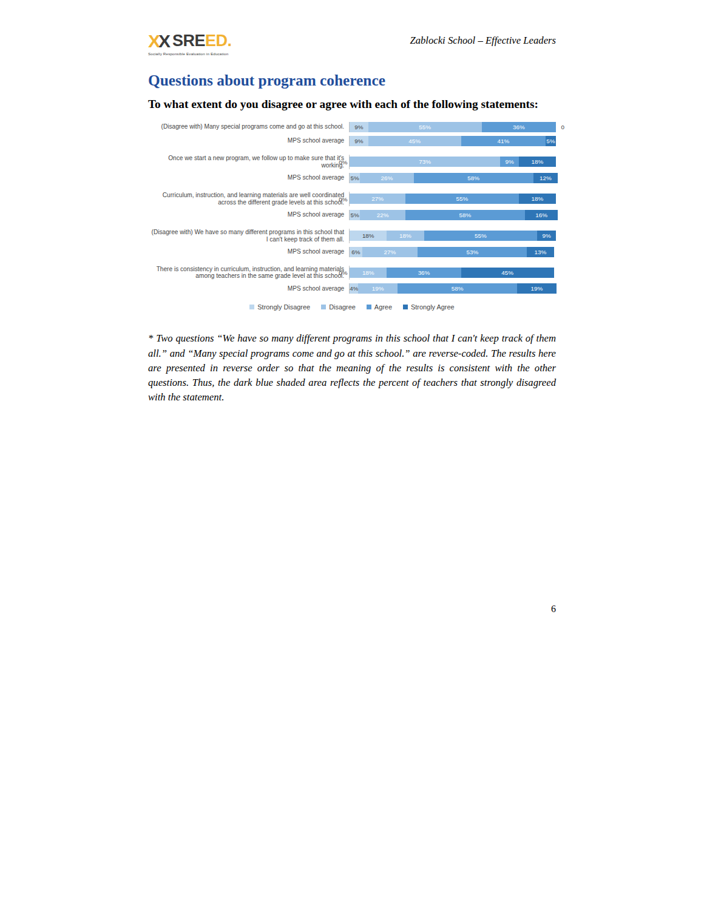XX
SREED.
Socially Responsible Evaluation in Education
Zablocki School – Effective Leaders
Questions about program coherence
To what extent do you disagree or agree with each of the following statements:
(Disagree with) Many special programs come and go at this school.
9%
55%
36%
0
MPS school average
9%
45%
41%
5%
Once we start a new program, we follow up to make sure that it's working.
0%
73%
9%
18%
MPS school average
5%
26%
58%
12%
Curriculum, instruction, and learning materials are well coordinated across the different grade levels at this school.
0%
27%
55%
18%
MPS school average
5%
22%
58%
16%
(Disagree with) We have so many different programs in this school that I can't keep track of them all.
18%
18%
55%
9%
MPS school average
6%
27%
53%
13%
There is consistency in curriculum, instruction, and learning materials among teachers in the same grade level at this school.
0%
18%
36%
45%
MPS school average
4%
19%
58%
19%
Strongly Disagree
Disagree
Agree
Strongly Agree
* Two questions “We have so many different programs in this school that I can't keep track of them all.” and “Many special programs come and go at this school.” are reverse-coded. The results here are presented in reverse order so that the meaning of the results is consistent with the other questions. Thus, the dark blue shaded area reflects the percent of teachers that strongly disagreed with the statement.
6